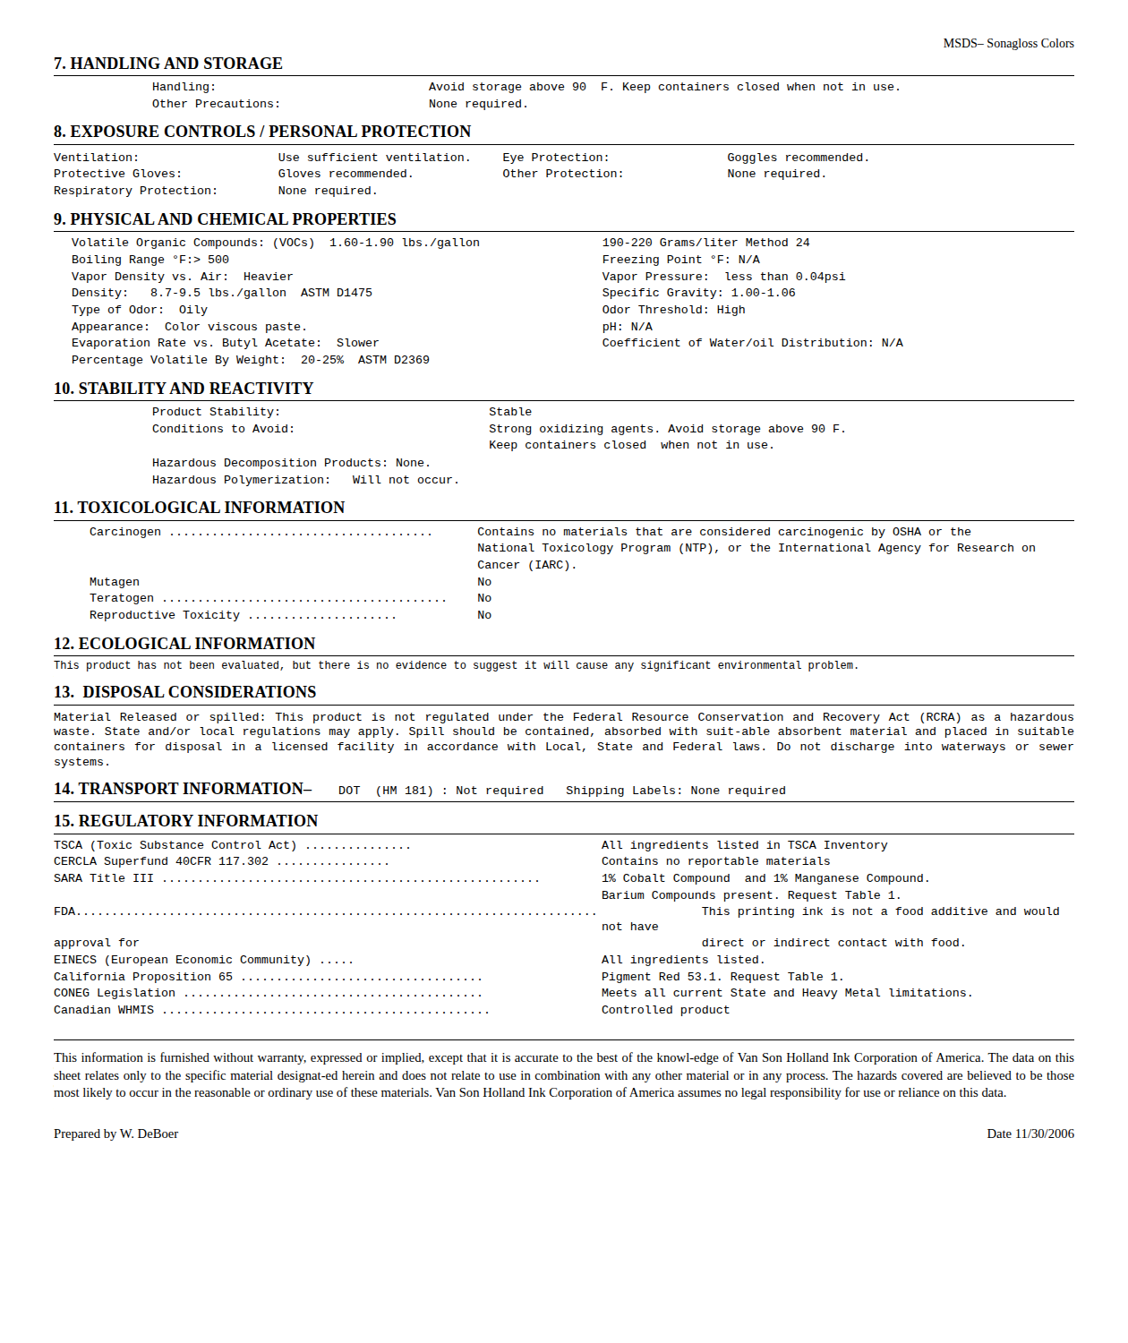MSDS– Sonagloss Colors
7. HANDLING AND STORAGE
| Handling: | Avoid storage above 90 F. Keep containers closed when not in use. |
| Other Precautions: | None required. |
8. EXPOSURE CONTROLS / PERSONAL PROTECTION
| Ventilation: | Use sufficient ventilation. | Eye Protection: | Goggles recommended. |
| Protective Gloves: | Gloves recommended. | Other Protection: | None required. |
| Respiratory Protection: | None required. | | |
9. PHYSICAL AND CHEMICAL PROPERTIES
| Volatile Organic Compounds: (VOCs) 1.60-1.90 lbs./gallon | 190-220 Grams/liter Method 24 |
| Boiling Range °F:> 500 | Freezing Point °F: N/A |
| Vapor Density vs. Air: Heavier | Vapor Pressure: less than 0.04psi |
| Density: 8.7-9.5 lbs./gallon ASTM D1475 | Specific Gravity: 1.00-1.06 |
| Type of Odor: Oily | Odor Threshold: High |
| Appearance: Color viscous paste. | pH: N/A |
| Evaporation Rate vs. Butyl Acetate: Slower | Coefficient of Water/oil Distribution: N/A |
| Percentage Volatile By Weight: 20-25% ASTM D2369 | |
10. STABILITY AND REACTIVITY
| Product Stability: | Stable |
| Conditions to Avoid: | Strong oxidizing agents. Avoid storage above 90 F. |
| | Keep containers closed when not in use. |
| Hazardous Decomposition Products: None. |
| Hazardous Polymerization: Will not occur. |
11. TOXICOLOGICAL INFORMATION
| Carcinogen ..................................... | Contains no materials that are considered carcinogenic by OSHA or the |
| | National Toxicology Program (NTP), or the International Agency for Research on |
| | Cancer (IARC). |
| Mutagen | No |
| Teratogen ........................................ | No |
| Reproductive Toxicity ..................... | No |
12. ECOLOGICAL INFORMATION
This product has not been evaluated, but there is no evidence to suggest it will cause any significant environmental problem.
13. DISPOSAL CONSIDERATIONS
Material Released or spilled: This product is not regulated under the Federal Resource Conservation and Recovery Act (RCRA) as a hazardous waste. State and/or local regulations may apply. Spill should be contained, absorbed with suit‑able absorbent material and placed in suitable containers for disposal in a licensed facility in accordance with Local, State and Federal laws. Do not discharge into waterways or sewer systems.
14. TRANSPORT INFORMATION–DOT (HM 181) : Not required Shipping Labels: None required
15. REGULATORY INFORMATION
| TSCA (Toxic Substance Control Act) ............... | All ingredients listed in TSCA Inventory |
| CERCLA Superfund 40CFR 117.302 ................ | Contains no reportable materials |
| SARA Title III ..................................................... | 1% Cobalt Compound and 1% Manganese Compound. |
| | Barium Compounds present. Request Table 1. |
| FDA ......................................................................... | This printing ink is not a food additive and would not have |
| approval for | direct or indirect contact with food. |
| EINECS (European Economic Community) ..... | All ingredients listed. |
| California Proposition 65 .................................. | Pigment Red 53.1. Request Table 1. |
| CONEG Legislation .......................................... | Meets all current State and Heavy Metal limitations. |
| Canadian WHMIS .............................................. | Controlled product |
This information is furnished without warranty, expressed or implied, except that it is accurate to the best of the knowl‑edge of Van Son Holland Ink Corporation of America. The data on this sheet relates only to the specific material designat‑ed herein and does not relate to use in combination with any other material or in any process. The hazards covered are believed to be those most likely to occur in the reasonable or ordinary use of these materials. Van Son Holland Ink Corporation of America assumes no legal responsibility for use or reliance on this data.
Prepared by W. DeBoer Date 11/30/2006